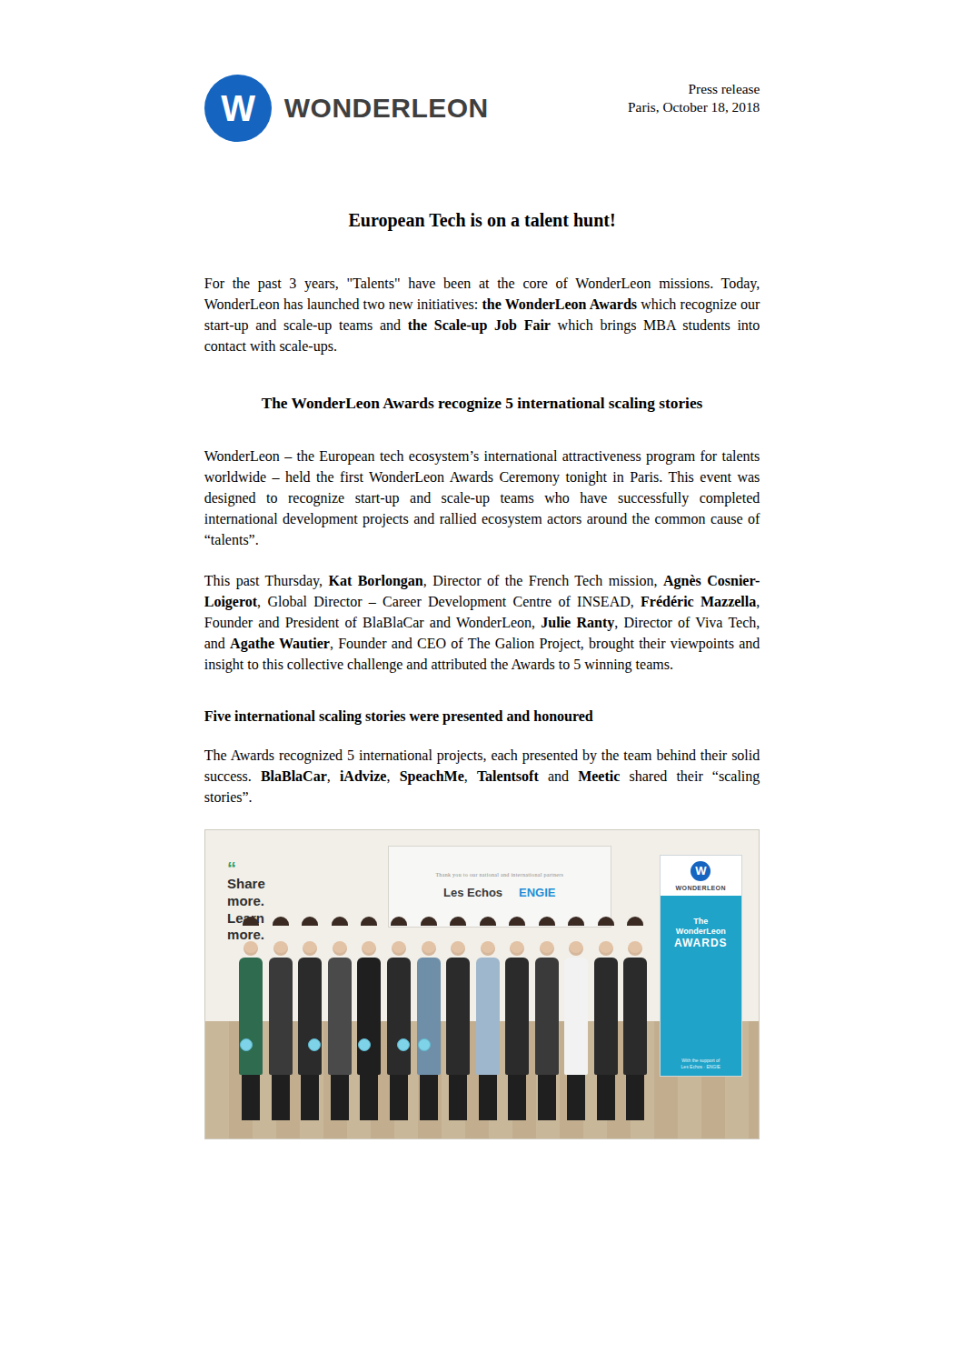W
WONDERLEON
Press release
Paris, October 18, 2018
European Tech is on a talent hunt!
For the past 3 years, "Talents" have been at the core of WonderLeon missions. Today, WonderLeon has launched two new initiatives: the WonderLeon Awards which recognize our start-up and scale-up teams and the Scale-up Job Fair which brings MBA students into contact with scale-ups.
The WonderLeon Awards recognize 5 international scaling stories
WonderLeon – the European tech ecosystem’s international attractiveness program for talents worldwide – held the first WonderLeon Awards Ceremony tonight in Paris. This event was designed to recognize start-up and scale-up teams who have successfully completed international development projects and rallied ecosystem actors around the common cause of “talents”.
This past Thursday, Kat Borlongan, Director of the French Tech mission, Agnès Cosnier-Loigerot, Global Director – Career Development Centre of INSEAD, Frédéric Mazzella, Founder and President of BlaBlaCar and WonderLeon, Julie Ranty, Director of Viva Tech, and Agathe Wautier, Founder and CEO of The Galion Project, brought their viewpoints and insight to this collective challenge and attributed the Awards to 5 winning teams.
Five international scaling stories were presented and honoured
The Awards recognized 5 international projects, each presented by the team behind their solid success. BlaBlaCar, iAdvize, SpeachMe, Talentsoft and Meetic shared their “scaling stories”.
“ Share
more.
Learn
more.
Thank you to our national and international partners
Les Echos ENGIE
W
WONDERLEON
The
WonderLeon AWARDS
With the support of
Les Echos · ENGIE